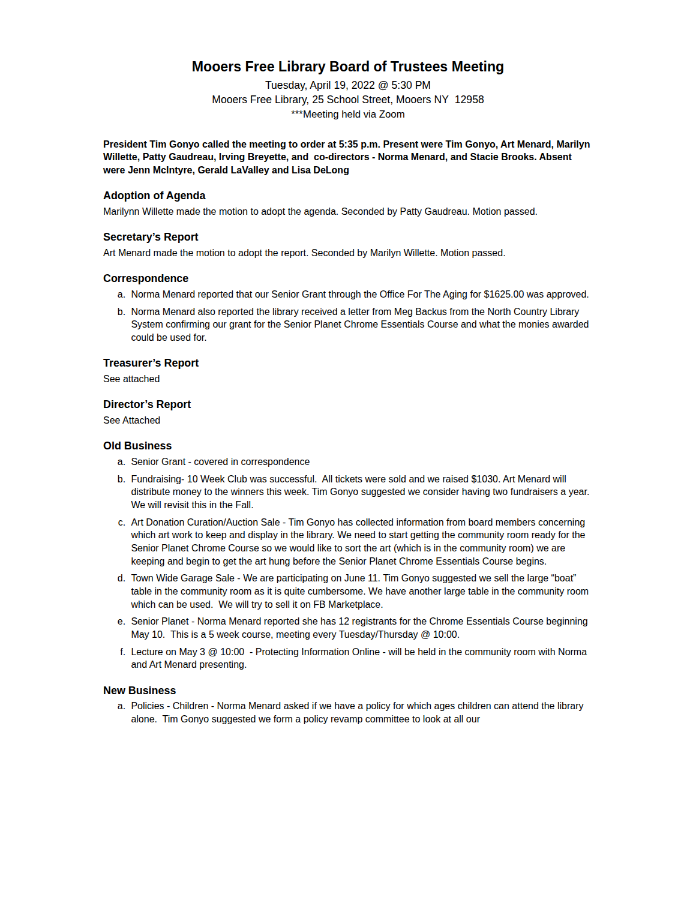Mooers Free Library Board of Trustees Meeting
Tuesday, April 19, 2022 @ 5:30 PM
Mooers Free Library, 25 School Street, Mooers NY 12958
***Meeting held via Zoom
President Tim Gonyo called the meeting to order at 5:35 p.m. Present were Tim Gonyo, Art Menard, Marilyn Willette, Patty Gaudreau, Irving Breyette, and co-directors - Norma Menard, and Stacie Brooks. Absent were Jenn McIntyre, Gerald LaValley and Lisa DeLong
Adoption of Agenda
Marilynn Willette made the motion to adopt the agenda. Seconded by Patty Gaudreau. Motion passed.
Secretary’s Report
Art Menard made the motion to adopt the report. Seconded by Marilyn Willette. Motion passed.
Correspondence
Norma Menard reported that our Senior Grant through the Office For The Aging for $1625.00 was approved.
Norma Menard also reported the library received a letter from Meg Backus from the North Country Library System confirming our grant for the Senior Planet Chrome Essentials Course and what the monies awarded could be used for.
Treasurer’s Report
See attached
Director’s Report
See Attached
Old Business
Senior Grant - covered in correspondence
Fundraising- 10 Week Club was successful. All tickets were sold and we raised $1030. Art Menard will distribute money to the winners this week. Tim Gonyo suggested we consider having two fundraisers a year. We will revisit this in the Fall.
Art Donation Curation/Auction Sale - Tim Gonyo has collected information from board members concerning which art work to keep and display in the library. We need to start getting the community room ready for the Senior Planet Chrome Course so we would like to sort the art (which is in the community room) we are keeping and begin to get the art hung before the Senior Planet Chrome Essentials Course begins.
Town Wide Garage Sale - We are participating on June 11. Tim Gonyo suggested we sell the large “boat” table in the community room as it is quite cumbersome. We have another large table in the community room which can be used. We will try to sell it on FB Marketplace.
Senior Planet - Norma Menard reported she has 12 registrants for the Chrome Essentials Course beginning May 10. This is a 5 week course, meeting every Tuesday/Thursday @ 10:00.
Lecture on May 3 @ 10:00 - Protecting Information Online - will be held in the community room with Norma and Art Menard presenting.
New Business
Policies - Children - Norma Menard asked if we have a policy for which ages children can attend the library alone. Tim Gonyo suggested we form a policy revamp committee to look at all our